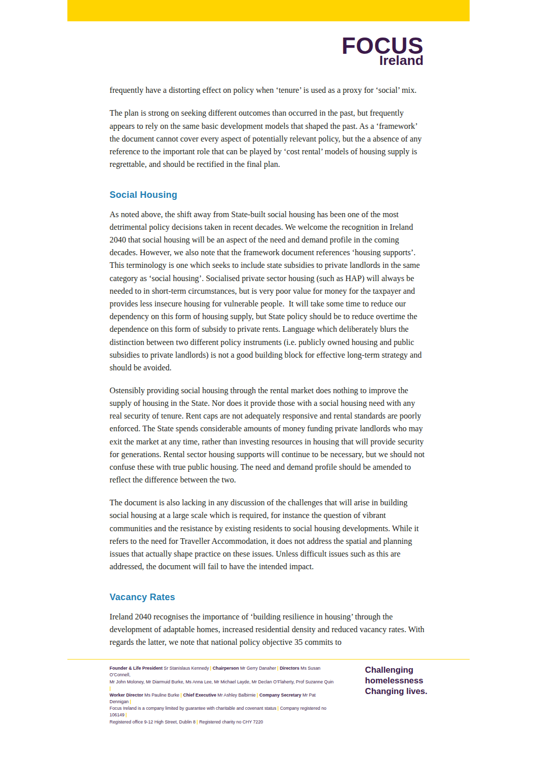FOCUS Ireland
frequently have a distorting effect on policy when ‘tenure’ is used as a proxy for ‘social’ mix.
The plan is strong on seeking different outcomes than occurred in the past, but frequently appears to rely on the same basic development models that shaped the past. As a ‘framework’ the document cannot cover every aspect of potentially relevant policy, but the a absence of any reference to the important role that can be played by ‘cost rental’ models of housing supply is regrettable, and should be rectified in the final plan.
Social Housing
As noted above, the shift away from State-built social housing has been one of the most detrimental policy decisions taken in recent decades. We welcome the recognition in Ireland 2040 that social housing will be an aspect of the need and demand profile in the coming decades. However, we also note that the framework document references ‘housing supports’. This terminology is one which seeks to include state subsidies to private landlords in the same category as ‘social housing’. Socialised private sector housing (such as HAP) will always be needed to in short-term circumstances, but is very poor value for money for the taxpayer and provides less insecure housing for vulnerable people. It will take some time to reduce our dependency on this form of housing supply, but State policy should be to reduce overtime the dependence on this form of subsidy to private rents. Language which deliberately blurs the distinction between two different policy instruments (i.e. publicly owned housing and public subsidies to private landlords) is not a good building block for effective long-term strategy and should be avoided.
Ostensibly providing social housing through the rental market does nothing to improve the supply of housing in the State. Nor does it provide those with a social housing need with any real security of tenure. Rent caps are not adequately responsive and rental standards are poorly enforced. The State spends considerable amounts of money funding private landlords who may exit the market at any time, rather than investing resources in housing that will provide security for generations. Rental sector housing supports will continue to be necessary, but we should not confuse these with true public housing. The need and demand profile should be amended to reflect the difference between the two.
The document is also lacking in any discussion of the challenges that will arise in building social housing at a large scale which is required, for instance the question of vibrant communities and the resistance by existing residents to social housing developments. While it refers to the need for Traveller Accommodation, it does not address the spatial and planning issues that actually shape practice on these issues. Unless difficult issues such as this are addressed, the document will fail to have the intended impact.
Vacancy Rates
Ireland 2040 recognises the importance of ‘building resilience in housing’ through the development of adaptable homes, increased residential density and reduced vacancy rates. With regards the latter, we note that national policy objective 35 commits to
Founder & Life President Sr Stanislaus Kennedy | Chairperson Mr Gerry Danaher | Directors Ms Susan O’Connell,
Mr John Moloney, Mr Diarmuid Burke, Ms Anna Lee, Mr Michael Layde, Mr Declan O’Flaherty, Prof Suzanne Quin |
Worker Director Ms Pauline Burke | Chief Executive Mr Ashley Balbirnie | Company Secretary Mr Pat Dennigan |
Focus Ireland is a company limited by guarantee with charitable and covenant status | Company registered no 106149 |
Registered office 9-12 High Street, Dublin 8 | Registered charity no CHY 7220
Challenging
homelessness
Changing lives.